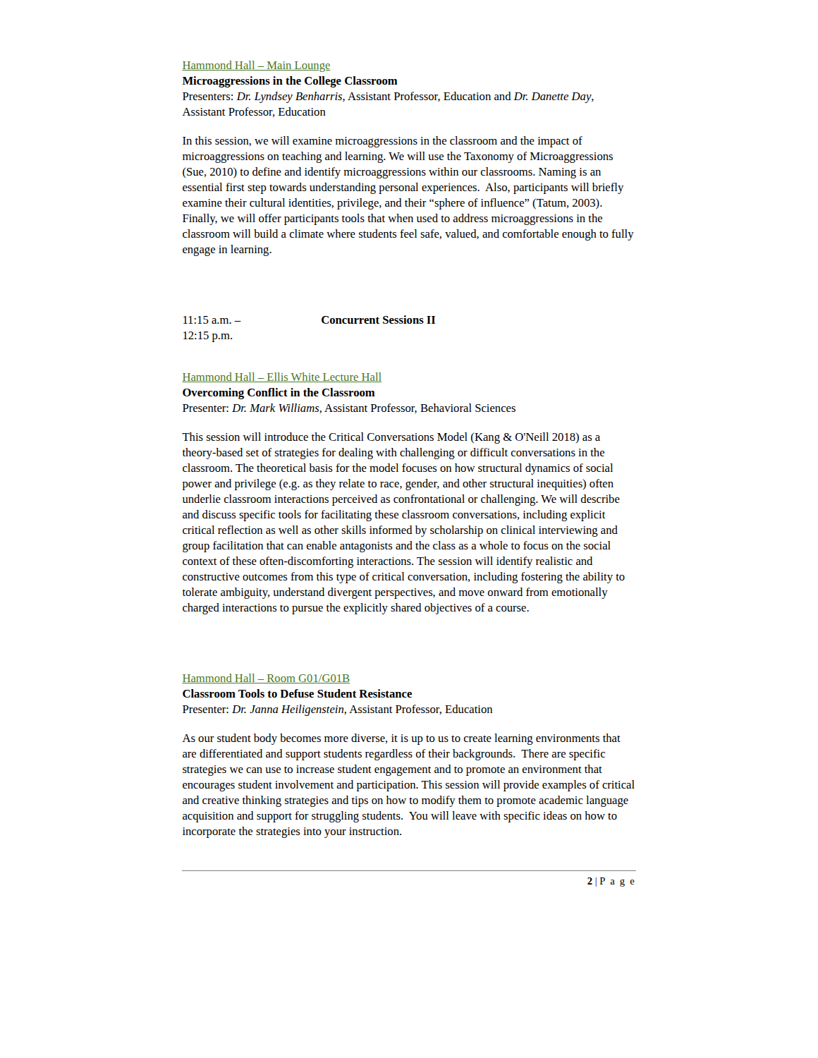Hammond Hall – Main Lounge
Microaggressions in the College Classroom
Presenters: Dr. Lyndsey Benharris, Assistant Professor, Education and Dr. Danette Day, Assistant Professor, Education
In this session, we will examine microaggressions in the classroom and the impact of microaggressions on teaching and learning. We will use the Taxonomy of Microaggressions (Sue, 2010) to define and identify microaggressions within our classrooms. Naming is an essential first step towards understanding personal experiences. Also, participants will briefly examine their cultural identities, privilege, and their “sphere of influence” (Tatum, 2003). Finally, we will offer participants tools that when used to address microaggressions in the classroom will build a climate where students feel safe, valued, and comfortable enough to fully engage in learning.
11:15 a.m. –
12:15 p.m.
Concurrent Sessions II
Hammond Hall – Ellis White Lecture Hall
Overcoming Conflict in the Classroom
Presenter: Dr. Mark Williams, Assistant Professor, Behavioral Sciences
This session will introduce the Critical Conversations Model (Kang & O'Neill 2018) as a theory-based set of strategies for dealing with challenging or difficult conversations in the classroom. The theoretical basis for the model focuses on how structural dynamics of social power and privilege (e.g. as they relate to race, gender, and other structural inequities) often underlie classroom interactions perceived as confrontational or challenging. We will describe and discuss specific tools for facilitating these classroom conversations, including explicit critical reflection as well as other skills informed by scholarship on clinical interviewing and group facilitation that can enable antagonists and the class as a whole to focus on the social context of these often-discomforting interactions. The session will identify realistic and constructive outcomes from this type of critical conversation, including fostering the ability to tolerate ambiguity, understand divergent perspectives, and move onward from emotionally charged interactions to pursue the explicitly shared objectives of a course.
Hammond Hall – Room G01/G01B
Classroom Tools to Defuse Student Resistance
Presenter: Dr. Janna Heiligenstein, Assistant Professor, Education
As our student body becomes more diverse, it is up to us to create learning environments that are differentiated and support students regardless of their backgrounds. There are specific strategies we can use to increase student engagement and to promote an environment that encourages student involvement and participation. This session will provide examples of critical and creative thinking strategies and tips on how to modify them to promote academic language acquisition and support for struggling students. You will leave with specific ideas on how to incorporate the strategies into your instruction.
2 | P a g e